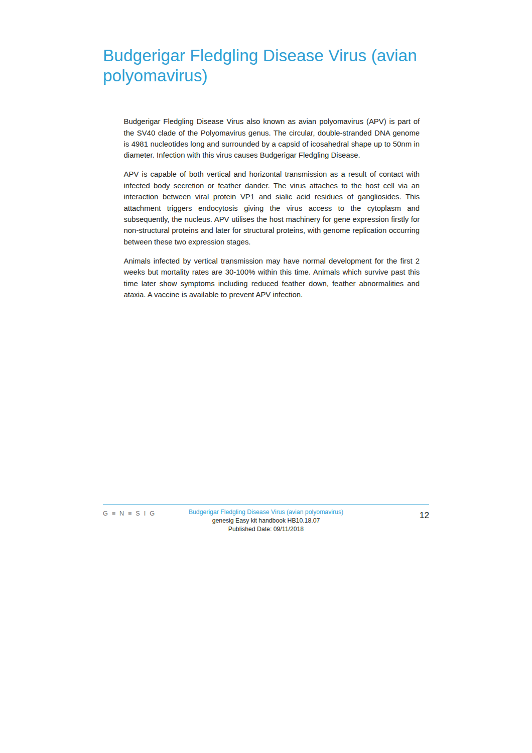Budgerigar Fledgling Disease Virus (avian polyomavirus)
Budgerigar Fledgling Disease Virus also known as avian polyomavirus (APV) is part of the SV40 clade of the Polyomavirus genus. The circular, double-stranded DNA genome is 4981 nucleotides long and surrounded by a capsid of icosahedral shape up to 50nm in diameter. Infection with this virus causes Budgerigar Fledgling Disease.
APV is capable of both vertical and horizontal transmission as a result of contact with infected body secretion or feather dander. The virus attaches to the host cell via an interaction between viral protein VP1 and sialic acid residues of gangliosides. This attachment triggers endocytosis giving the virus access to the cytoplasm and subsequently, the nucleus. APV utilises the host machinery for gene expression firstly for non-structural proteins and later for structural proteins, with genome replication occurring between these two expression stages.
Animals infected by vertical transmission may have normal development for the first 2 weeks but mortality rates are 30-100% within this time. Animals which survive past this time later show symptoms including reduced feather down, feather abnormalities and ataxia. A vaccine is available to prevent APV infection.
G ≡ N ≡ S I G
Budgerigar Fledgling Disease Virus (avian polyomavirus)
genesig Easy kit handbook HB10.18.07
Published Date: 09/11/2018
12